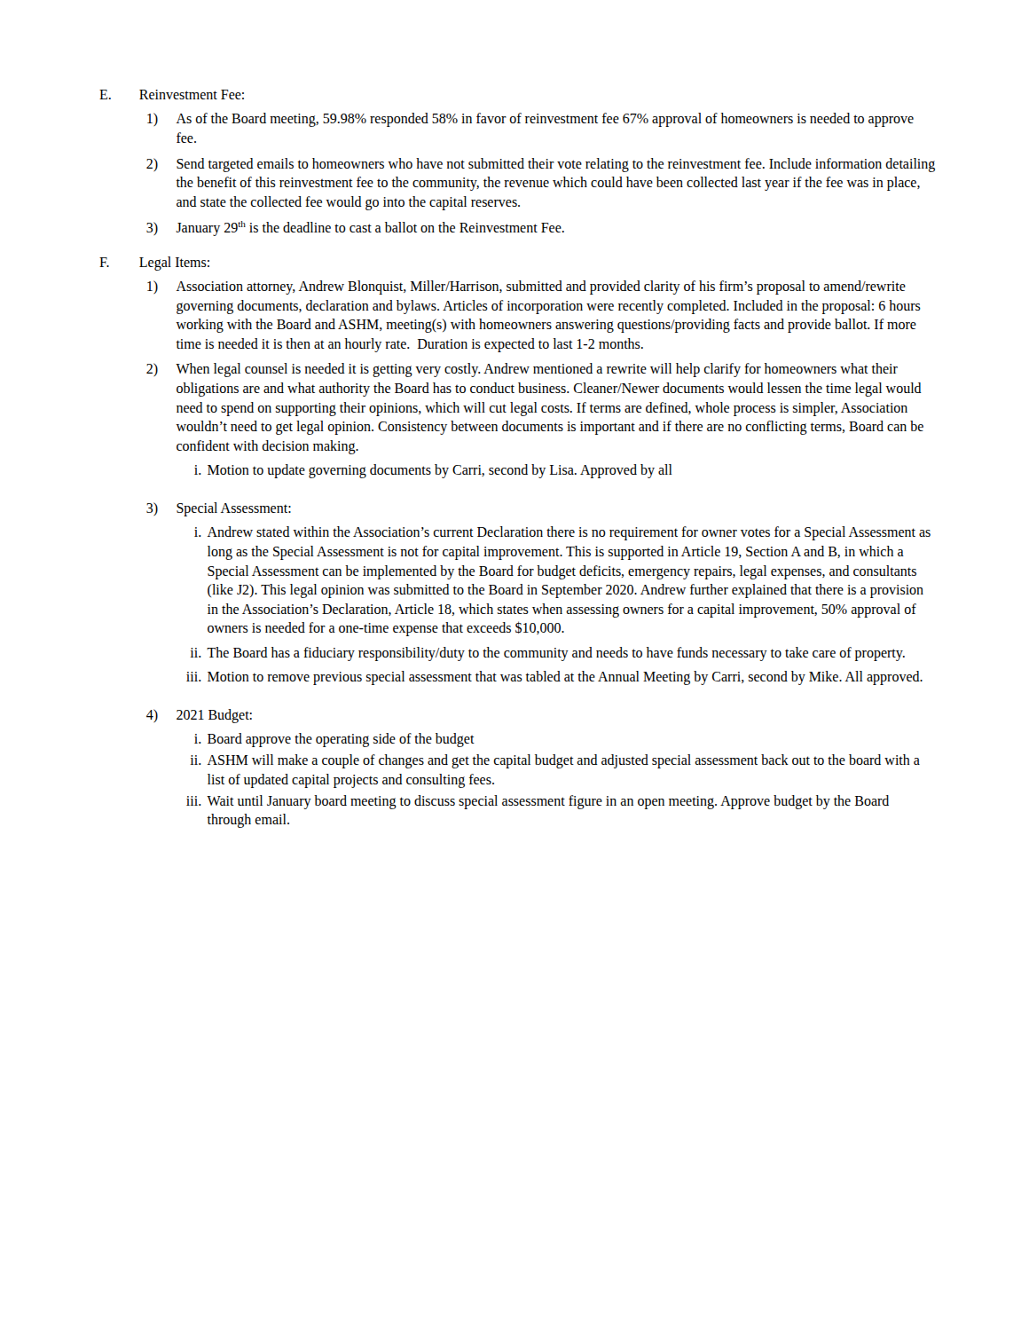E. Reinvestment Fee:
1) As of the Board meeting, 59.98% responded 58% in favor of reinvestment fee 67% approval of homeowners is needed to approve fee.
2) Send targeted emails to homeowners who have not submitted their vote relating to the reinvestment fee. Include information detailing the benefit of this reinvestment fee to the community, the revenue which could have been collected last year if the fee was in place, and state the collected fee would go into the capital reserves.
3) January 29th is the deadline to cast a ballot on the Reinvestment Fee.
F. Legal Items:
1) Association attorney, Andrew Blonquist, Miller/Harrison, submitted and provided clarity of his firm’s proposal to amend/rewrite governing documents, declaration and bylaws. Articles of incorporation were recently completed. Included in the proposal: 6 hours working with the Board and ASHM, meeting(s) with homeowners answering questions/providing facts and provide ballot. If more time is needed it is then at an hourly rate. Duration is expected to last 1-2 months.
2) When legal counsel is needed it is getting very costly. Andrew mentioned a rewrite will help clarify for homeowners what their obligations are and what authority the Board has to conduct business. Cleaner/Newer documents would lessen the time legal would need to spend on supporting their opinions, which will cut legal costs. If terms are defined, whole process is simpler, Association wouldn’t need to get legal opinion. Consistency between documents is important and if there are no conflicting terms, Board can be confident with decision making.
i. Motion to update governing documents by Carri, second by Lisa. Approved by all
3) Special Assessment:
i. Andrew stated within the Association’s current Declaration there is no requirement for owner votes for a Special Assessment as long as the Special Assessment is not for capital improvement. This is supported in Article 19, Section A and B, in which a Special Assessment can be implemented by the Board for budget deficits, emergency repairs, legal expenses, and consultants (like J2). This legal opinion was submitted to the Board in September 2020. Andrew further explained that there is a provision in the Association’s Declaration, Article 18, which states when assessing owners for a capital improvement, 50% approval of owners is needed for a one-time expense that exceeds $10,000.
ii. The Board has a fiduciary responsibility/duty to the community and needs to have funds necessary to take care of property.
iii. Motion to remove previous special assessment that was tabled at the Annual Meeting by Carri, second by Mike. All approved.
4) 2021 Budget:
i. Board approve the operating side of the budget
ii. ASHM will make a couple of changes and get the capital budget and adjusted special assessment back out to the board with a list of updated capital projects and consulting fees.
iii. Wait until January board meeting to discuss special assessment figure in an open meeting. Approve budget by the Board through email.